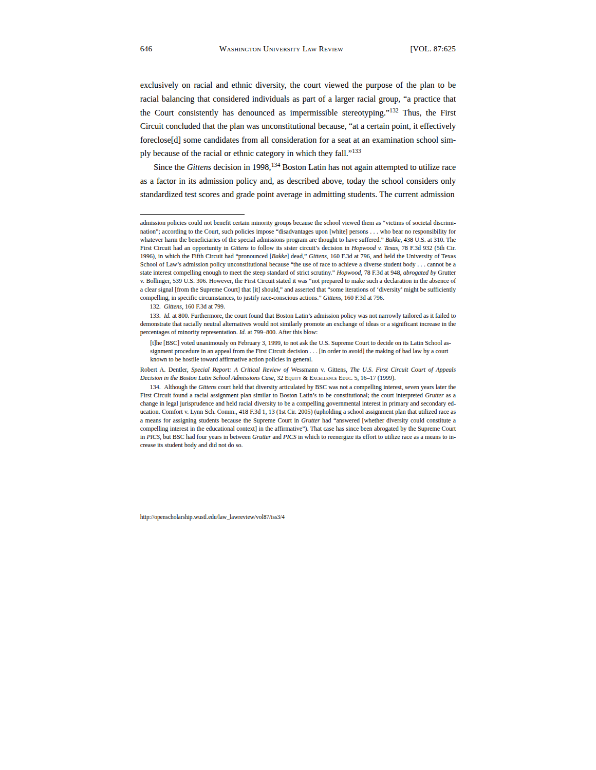646 Washington University Law Review [VOL. 87:625
exclusively on racial and ethnic diversity, the court viewed the purpose of the plan to be racial balancing that considered individuals as part of a larger racial group, “a practice that the Court consistently has denounced as impermissible stereotyping.”132 Thus, the First Circuit concluded that the plan was unconstitutional because, “at a certain point, it effectively foreclose[d] some candidates from all consideration for a seat at an examination school simply because of the racial or ethnic category in which they fall.”133
Since the Gittens decision in 1998,134 Boston Latin has not again attempted to utilize race as a factor in its admission policy and, as described above, today the school considers only standardized test scores and grade point average in admitting students. The current admission
admission policies could not benefit certain minority groups because the school viewed them as “victims of societal discrimination”; according to the Court, such policies impose “disadvantages upon [white] persons . . . who bear no responsibility for whatever harm the beneficiaries of the special admissions program are thought to have suffered.” Bakke, 438 U.S. at 310. The First Circuit had an opportunity in Gittens to follow its sister circuit’s decision in Hopwood v. Texas, 78 F.3d 932 (5th Cir. 1996), in which the Fifth Circuit had “pronounced [Bakke] dead,” Gittens, 160 F.3d at 796, and held the University of Texas School of Law’s admission policy unconstitutional because “the use of race to achieve a diverse student body . . . cannot be a state interest compelling enough to meet the steep standard of strict scrutiny.” Hopwood, 78 F.3d at 948, abrogated by Grutter v. Bollinger, 539 U.S. 306. However, the First Circuit stated it was “not prepared to make such a declaration in the absence of a clear signal [from the Supreme Court] that [it] should,” and asserted that “some iterations of ‘diversity’ might be sufficiently compelling, in specific circumstances, to justify race-conscious actions.” Gittens, 160 F.3d at 796.
132. Gittens, 160 F.3d at 799.
133. Id. at 800. Furthermore, the court found that Boston Latin’s admission policy was not narrowly tailored as it failed to demonstrate that racially neutral alternatives would not similarly promote an exchange of ideas or a significant increase in the percentages of minority representation. Id. at 799–800. After this blow:
[t]he [BSC] voted unanimously on February 3, 1999, to not ask the U.S. Supreme Court to decide on its Latin School assignment procedure in an appeal from the First Circuit decision . . . [in order to avoid] the making of bad law by a court known to be hostile toward affirmative action policies in general.
Robert A. Dentler, Special Report: A Critical Review of Wessmann v. Gittens, The U.S. First Circuit Court of Appeals Decision in the Boston Latin School Admissions Case, 32 Equity & Excellence Educ. 5, 16–17 (1999).
134. Although the Gittens court held that diversity articulated by BSC was not a compelling interest, seven years later the First Circuit found a racial assignment plan similar to Boston Latin’s to be constitutional; the court interpreted Grutter as a change in legal jurisprudence and held racial diversity to be a compelling governmental interest in primary and secondary education. Comfort v. Lynn Sch. Comm., 418 F.3d 1, 13 (1st Cir. 2005) (upholding a school assignment plan that utilized race as a means for assigning students because the Supreme Court in Grutter had “answered [whether diversity could constitute a compelling interest in the educational context] in the affirmative”). That case has since been abrogated by the Supreme Court in PICS, but BSC had four years in between Grutter and PICS in which to reenergize its effort to utilize race as a means to increase its student body and did not do so.
http://openscholarship.wustl.edu/law_lawreview/vol87/iss3/4